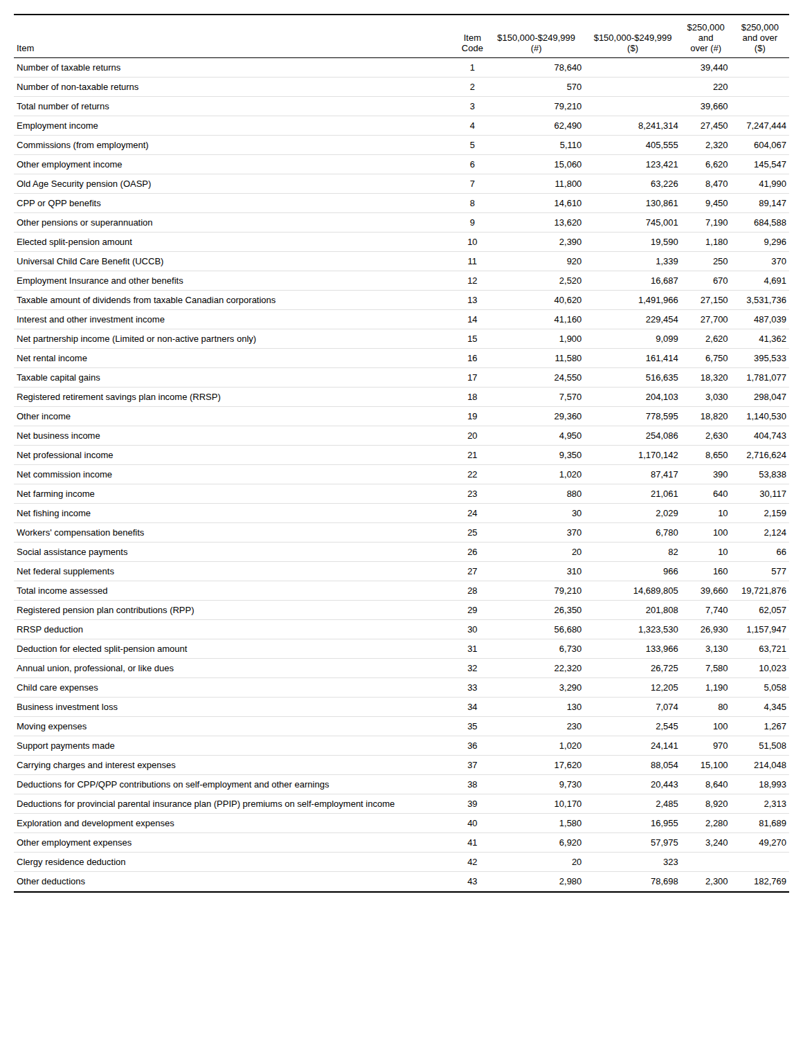| Item | Item Code | $150,000-$249,999 (#) | $150,000-$249,999 ($) | $250,000 and over (#) | $250,000 and over ($) |
| --- | --- | --- | --- | --- | --- |
| Number of taxable returns | 1 | 78,640 | | 39,440 | |
| Number of non-taxable returns | 2 | 570 | | 220 | |
| Total number of returns | 3 | 79,210 | | 39,660 | |
| Employment income | 4 | 62,490 | 8,241,314 | 27,450 | 7,247,444 |
| Commissions (from employment) | 5 | 5,110 | 405,555 | 2,320 | 604,067 |
| Other employment income | 6 | 15,060 | 123,421 | 6,620 | 145,547 |
| Old Age Security pension (OASP) | 7 | 11,800 | 63,226 | 8,470 | 41,990 |
| CPP or QPP benefits | 8 | 14,610 | 130,861 | 9,450 | 89,147 |
| Other pensions or superannuation | 9 | 13,620 | 745,001 | 7,190 | 684,588 |
| Elected split-pension amount | 10 | 2,390 | 19,590 | 1,180 | 9,296 |
| Universal Child Care Benefit (UCCB) | 11 | 920 | 1,339 | 250 | 370 |
| Employment Insurance and other benefits | 12 | 2,520 | 16,687 | 670 | 4,691 |
| Taxable amount of dividends from taxable Canadian corporations | 13 | 40,620 | 1,491,966 | 27,150 | 3,531,736 |
| Interest and other investment income | 14 | 41,160 | 229,454 | 27,700 | 487,039 |
| Net partnership income (Limited or non-active partners only) | 15 | 1,900 | 9,099 | 2,620 | 41,362 |
| Net rental income | 16 | 11,580 | 161,414 | 6,750 | 395,533 |
| Taxable capital gains | 17 | 24,550 | 516,635 | 18,320 | 1,781,077 |
| Registered retirement savings plan income (RRSP) | 18 | 7,570 | 204,103 | 3,030 | 298,047 |
| Other income | 19 | 29,360 | 778,595 | 18,820 | 1,140,530 |
| Net business income | 20 | 4,950 | 254,086 | 2,630 | 404,743 |
| Net professional income | 21 | 9,350 | 1,170,142 | 8,650 | 2,716,624 |
| Net commission income | 22 | 1,020 | 87,417 | 390 | 53,838 |
| Net farming income | 23 | 880 | 21,061 | 640 | 30,117 |
| Net fishing income | 24 | 30 | 2,029 | 10 | 2,159 |
| Workers' compensation benefits | 25 | 370 | 6,780 | 100 | 2,124 |
| Social assistance payments | 26 | 20 | 82 | 10 | 66 |
| Net federal supplements | 27 | 310 | 966 | 160 | 577 |
| Total income assessed | 28 | 79,210 | 14,689,805 | 39,660 | 19,721,876 |
| Registered pension plan contributions (RPP) | 29 | 26,350 | 201,808 | 7,740 | 62,057 |
| RRSP deduction | 30 | 56,680 | 1,323,530 | 26,930 | 1,157,947 |
| Deduction for elected split-pension amount | 31 | 6,730 | 133,966 | 3,130 | 63,721 |
| Annual union, professional, or like dues | 32 | 22,320 | 26,725 | 7,580 | 10,023 |
| Child care expenses | 33 | 3,290 | 12,205 | 1,190 | 5,058 |
| Business investment loss | 34 | 130 | 7,074 | 80 | 4,345 |
| Moving expenses | 35 | 230 | 2,545 | 100 | 1,267 |
| Support payments made | 36 | 1,020 | 24,141 | 970 | 51,508 |
| Carrying charges and interest expenses | 37 | 17,620 | 88,054 | 15,100 | 214,048 |
| Deductions for CPP/QPP contributions on self-employment and other earnings | 38 | 9,730 | 20,443 | 8,640 | 18,993 |
| Deductions for provincial parental insurance plan (PPIP) premiums on self-employment income | 39 | 10,170 | 2,485 | 8,920 | 2,313 |
| Exploration and development expenses | 40 | 1,580 | 16,955 | 2,280 | 81,689 |
| Other employment expenses | 41 | 6,920 | 57,975 | 3,240 | 49,270 |
| Clergy residence deduction | 42 | 20 | 323 | | |
| Other deductions | 43 | 2,980 | 78,698 | 2,300 | 182,769 |